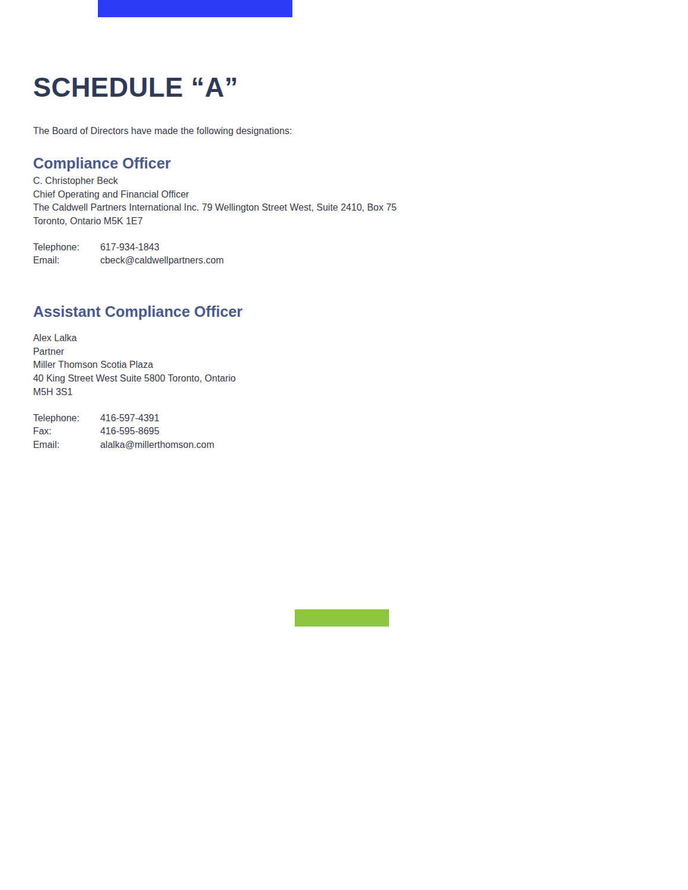SCHEDULE “A”
The Board of Directors have made the following designations:
Compliance Officer
C. Christopher Beck Chief Operating and Financial Officer The Caldwell Partners International Inc. 79 Wellington Street West, Suite 2410, Box 75 Toronto, Ontario M5K 1E7
| Telephone: | 617-934-1843 |
| Email: | cbeck@caldwellpartners.com |
Assistant Compliance Officer
Alex Lalka Partner Miller Thomson Scotia Plaza 40 King Street West Suite 5800 Toronto, Ontario M5H 3S1
| Telephone: | 416-597-4391 |
| Fax: | 416-595-8695 |
| Email: | alalka@millerthomson.com |